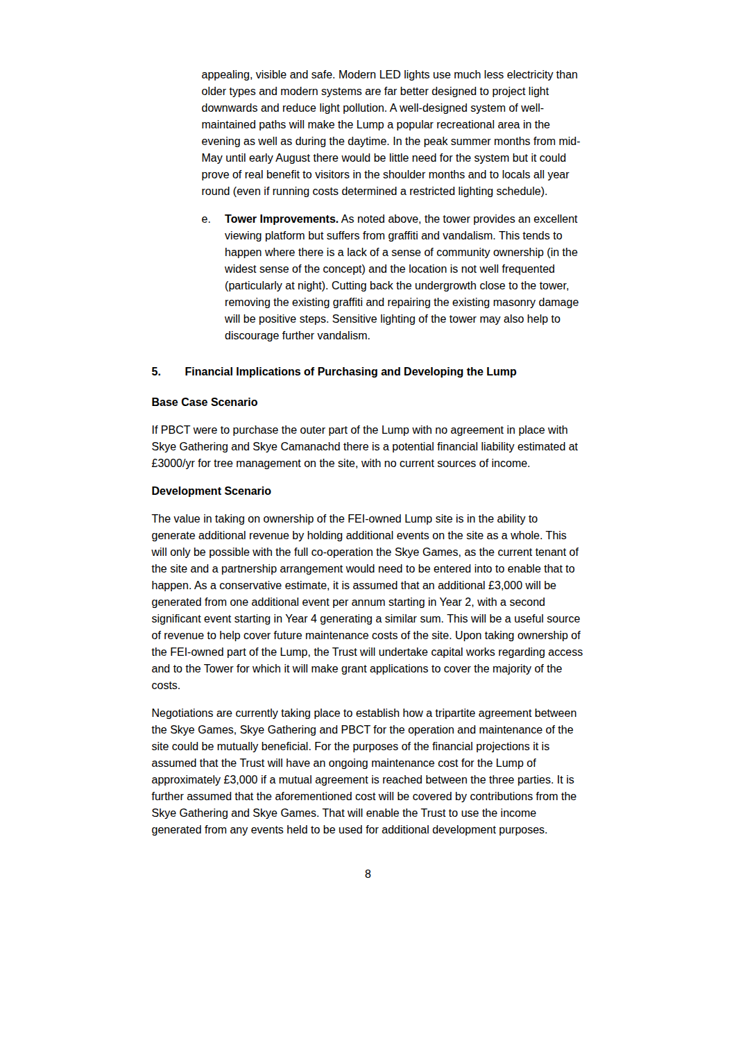appealing, visible and safe. Modern LED lights use much less electricity than older types and modern systems are far better designed to project light downwards and reduce light pollution. A well-designed system of well-maintained paths will make the Lump a popular recreational area in the evening as well as during the daytime. In the peak summer months from mid-May until early August there would be little need for the system but it could prove of real benefit to visitors in the shoulder months and to locals all year round (even if running costs determined a restricted lighting schedule).
e. Tower Improvements. As noted above, the tower provides an excellent viewing platform but suffers from graffiti and vandalism. This tends to happen where there is a lack of a sense of community ownership (in the widest sense of the concept) and the location is not well frequented (particularly at night). Cutting back the undergrowth close to the tower, removing the existing graffiti and repairing the existing masonry damage will be positive steps. Sensitive lighting of the tower may also help to discourage further vandalism.
5. Financial Implications of Purchasing and Developing the Lump
Base Case Scenario
If PBCT were to purchase the outer part of the Lump with no agreement in place with Skye Gathering and Skye Camanachd there is a potential financial liability estimated at £3000/yr for tree management on the site, with no current sources of income.
Development Scenario
The value in taking on ownership of the FEI-owned Lump site is in the ability to generate additional revenue by holding additional events on the site as a whole. This will only be possible with the full co-operation the Skye Games, as the current tenant of the site and a partnership arrangement would need to be entered into to enable that to happen. As a conservative estimate, it is assumed that an additional £3,000 will be generated from one additional event per annum starting in Year 2, with a second significant event starting in Year 4 generating a similar sum. This will be a useful source of revenue to help cover future maintenance costs of the site. Upon taking ownership of the FEI-owned part of the Lump, the Trust will undertake capital works regarding access and to the Tower for which it will make grant applications to cover the majority of the costs.
Negotiations are currently taking place to establish how a tripartite agreement between the Skye Games, Skye Gathering and PBCT for the operation and maintenance of the site could be mutually beneficial. For the purposes of the financial projections it is assumed that the Trust will have an ongoing maintenance cost for the Lump of approximately £3,000 if a mutual agreement is reached between the three parties. It is further assumed that the aforementioned cost will be covered by contributions from the Skye Gathering and Skye Games. That will enable the Trust to use the income generated from any events held to be used for additional development purposes.
8